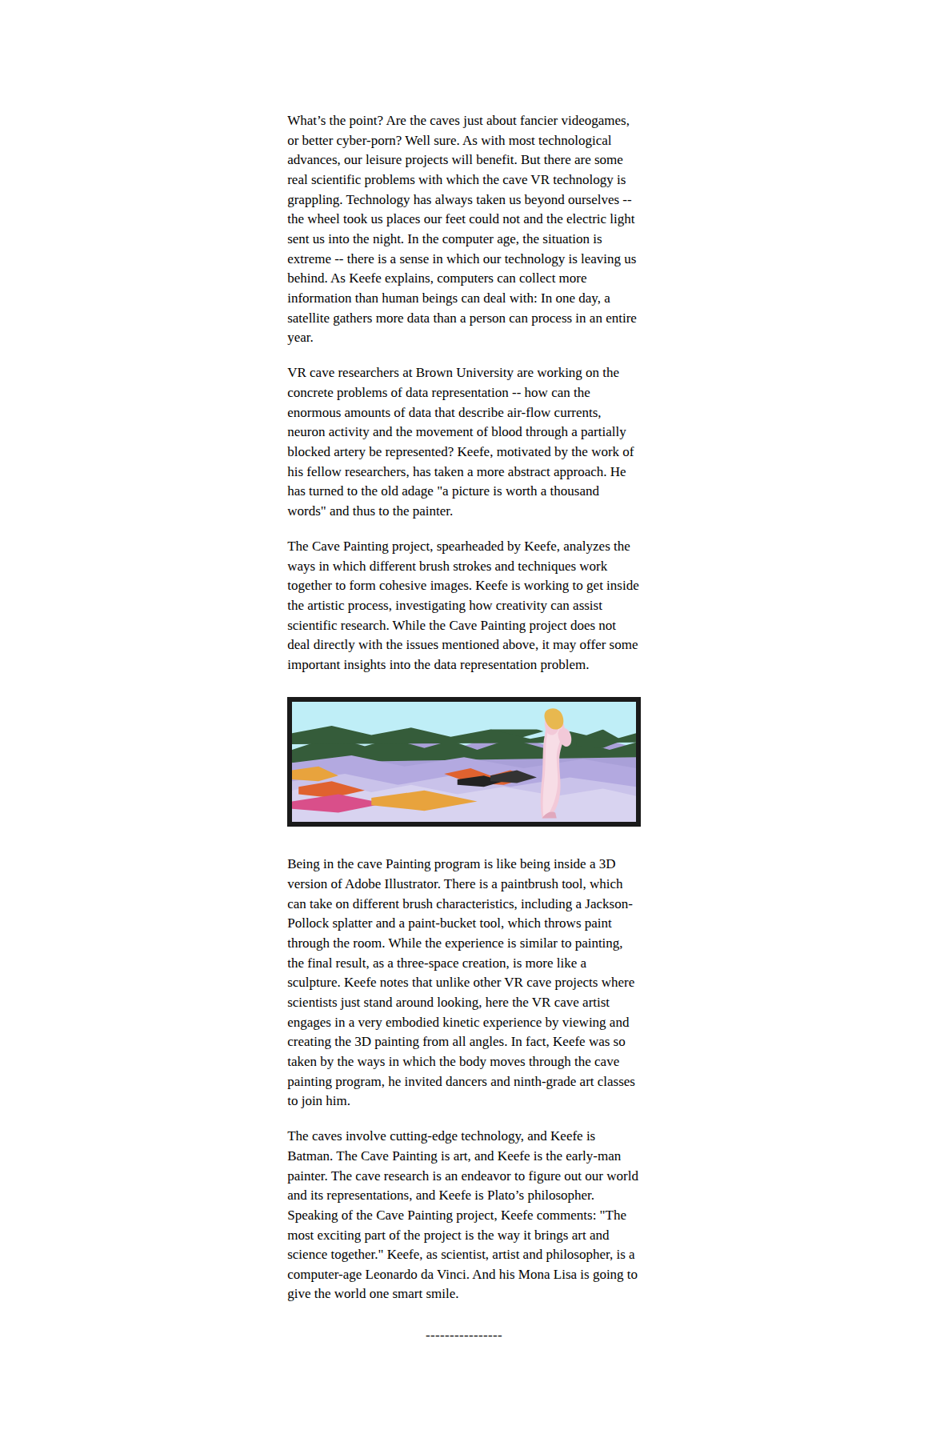What’s the point? Are the caves just about fancier videogames, or better cyber-porn? Well sure. As with most technological advances, our leisure projects will benefit. But there are some real scientific problems with which the cave VR technology is grappling. Technology has always taken us beyond ourselves -- the wheel took us places our feet could not and the electric light sent us into the night. In the computer age, the situation is extreme -- there is a sense in which our technology is leaving us behind. As Keefe explains, computers can collect more information than human beings can deal with: In one day, a satellite gathers more data than a person can process in an entire year.
VR cave researchers at Brown University are working on the concrete problems of data representation -- how can the enormous amounts of data that describe air-flow currents, neuron activity and the movement of blood through a partially blocked artery be represented? Keefe, motivated by the work of his fellow researchers, has taken a more abstract approach. He has turned to the old adage "a picture is worth a thousand words" and thus to the painter.
The Cave Painting project, spearheaded by Keefe, analyzes the ways in which different brush strokes and techniques work together to form cohesive images. Keefe is working to get inside the artistic process, investigating how creativity can assist scientific research. While the Cave Painting project does not deal directly with the issues mentioned above, it may offer some important insights into the data representation problem.
Being in the cave Painting program is like being inside a 3D version of Adobe Illustrator. There is a paintbrush tool, which can take on different brush characteristics, including a Jackson-Pollock splatter and a paint-bucket tool, which throws paint through the room. While the experience is similar to painting, the final result, as a three-space creation, is more like a sculpture. Keefe notes that unlike other VR cave projects where scientists just stand around looking, here the VR cave artist engages in a very embodied kinetic experience by viewing and creating the 3D painting from all angles. In fact, Keefe was so taken by the ways in which the body moves through the cave painting program, he invited dancers and ninth-grade art classes to join him.
The caves involve cutting-edge technology, and Keefe is Batman. The Cave Painting is art, and Keefe is the early-man painter. The cave research is an endeavor to figure out our world and its representations, and Keefe is Plato’s philosopher. Speaking of the Cave Painting project, Keefe comments: "The most exciting part of the project is the way it brings art and science together." Keefe, as scientist, artist and philosopher, is a computer-age Leonardo da Vinci. And his Mona Lisa is going to give the world one smart smile.
----------------